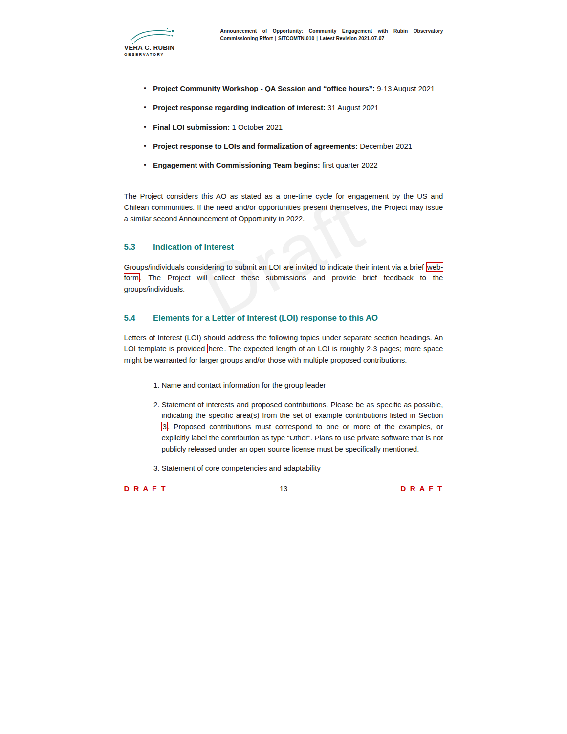Draft
VERA C. RUBIN OBSERVATORY
Announcement of Opportunity: Community Engagement with Rubin Observatory Commissioning Effort | SITCOMTN-010 | Latest Revision 2021-07-07
Project Community Workshop - QA Session and “office hours”: 9-13 August 2021
Project response regarding indication of interest: 31 August 2021
Final LOI submission: 1 October 2021
Project response to LOIs and formalization of agreements: December 2021
Engagement with Commissioning Team begins: first quarter 2022
The Project considers this AO as stated as a one-time cycle for engagement by the US and Chilean communities. If the need and/or opportunities present themselves, the Project may issue a similar second Announcement of Opportunity in 2022.
5.3 Indication of Interest
Groups/individuals considering to submit an LOI are invited to indicate their intent via a brief webform. The Project will collect these submissions and provide brief feedback to the groups/individuals.
5.4 Elements for a Letter of Interest (LOI) response to this AO
Letters of Interest (LOI) should address the following topics under separate section headings. An LOI template is provided here. The expected length of an LOI is roughly 2-3 pages; more space might be warranted for larger groups and/or those with multiple proposed contributions.
Name and contact information for the group leader
Statement of interests and proposed contributions. Please be as specific as possible, indicating the specific area(s) from the set of example contributions listed in Section 3. Proposed contributions must correspond to one or more of the examples, or explicitly label the contribution as type “Other”. Plans to use private software that is not publicly released under an open source license must be specifically mentioned.
Statement of core competencies and adaptability
D R A F T
13
D R A F T